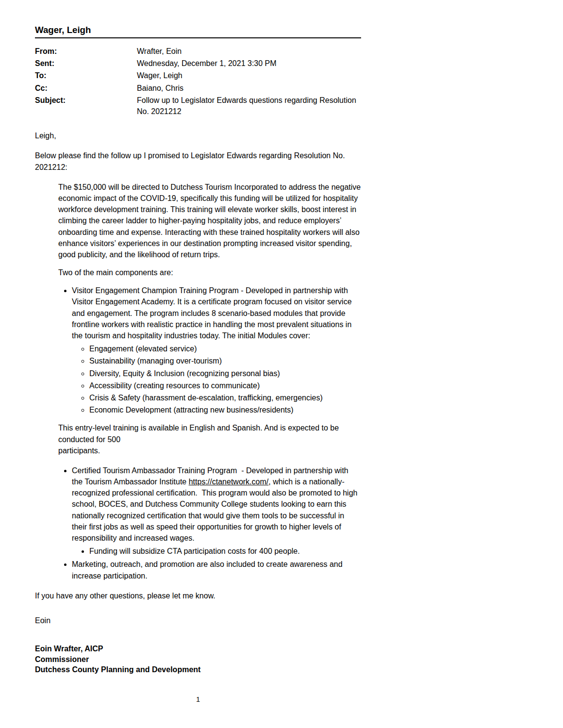Wager, Leigh
| From: | Wrafter, Eoin |
| Sent: | Wednesday, December 1, 2021 3:30 PM |
| To: | Wager, Leigh |
| Cc: | Baiano, Chris |
| Subject: | Follow up to Legislator Edwards questions regarding Resolution No. 2021212 |
Leigh,
Below please find the follow up I promised to Legislator Edwards regarding Resolution No. 2021212:
The $150,000 will be directed to Dutchess Tourism Incorporated to address the negative economic impact of the COVID-19, specifically this funding will be utilized for hospitality workforce development training. This training will elevate worker skills, boost interest in climbing the career ladder to higher-paying hospitality jobs, and reduce employers’ onboarding time and expense. Interacting with these trained hospitality workers will also enhance visitors’ experiences in our destination prompting increased visitor spending, good publicity, and the likelihood of return trips.
Two of the main components are:
Visitor Engagement Champion Training Program - Developed in partnership with Visitor Engagement Academy. It is a certificate program focused on visitor service and engagement. The program includes 8 scenario-based modules that provide frontline workers with realistic practice in handling the most prevalent situations in the tourism and hospitality industries today. The initial Modules cover:
Engagement (elevated service)
Sustainability (managing over-tourism)
Diversity, Equity & Inclusion (recognizing personal bias)
Accessibility (creating resources to communicate)
Crisis & Safety (harassment de-escalation, trafficking, emergencies)
Economic Development (attracting new business/residents)
This entry-level training is available in English and Spanish. And is expected to be conducted for 500
participants.
Certified Tourism Ambassador Training Program - Developed in partnership with the Tourism Ambassador Institute https://ctanetwork.com/, which is a nationally-recognized professional certification. This program would also be promoted to high school, BOCES, and Dutchess Community College students looking to earn this nationally recognized certification that would give them tools to be successful in their first jobs as well as speed their opportunities for growth to higher levels of responsibility and increased wages.
Funding will subsidize CTA participation costs for 400 people.
Marketing, outreach, and promotion are also included to create awareness and increase participation.
If you have any other questions, please let me know.
Eoin
Eoin Wrafter, AICP
Commissioner
Dutchess County Planning and Development
1